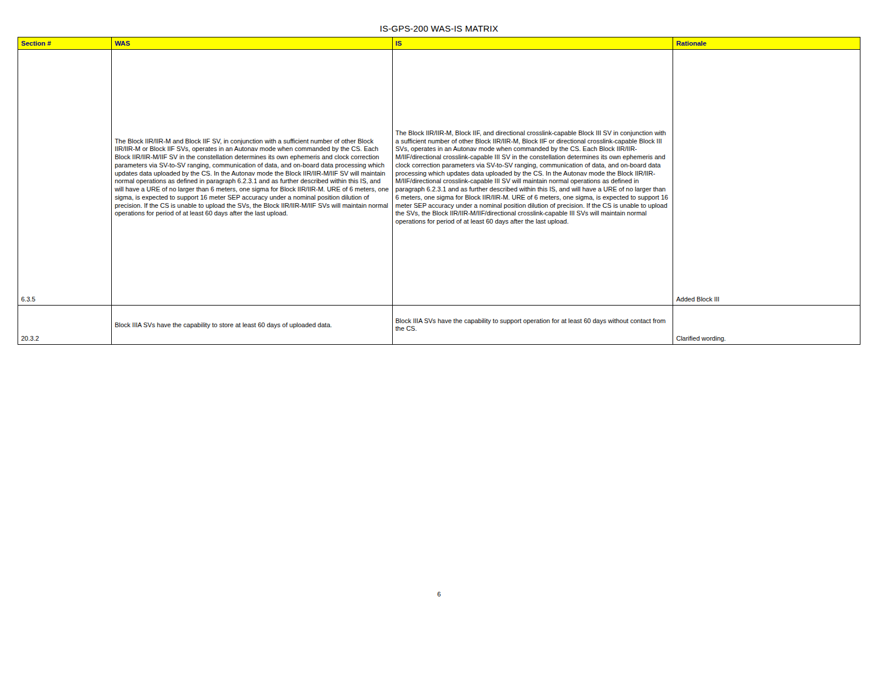IS-GPS-200 WAS-IS MATRIX
| Section # | WAS | IS | Rationale |
| --- | --- | --- | --- |
| 6.3.5 | The Block IIR/IIR-M and Block IIF SV, in conjunction with a sufficient number of other Block IIR/IIR-M or Block IIF SVs, operates in an Autonav mode when commanded by the CS. Each Block IIR/IIR-M/IIF SV in the constellation determines its own ephemeris and clock correction parameters via SV-to-SV ranging, communication of data, and on-board data processing which updates data uploaded by the CS. In the Autonav mode the Block IIR/IIR-M/IIF SV will maintain normal operations as defined in paragraph 6.2.3.1 and as further described within this IS, and will have a URE of no larger than 6 meters, one sigma for Block IIR/IIR-M. URE of 6 meters, one sigma, is expected to support 16 meter SEP accuracy under a nominal position dilution of precision. If the CS is unable to upload the SVs, the Block IIR/IIR-M/IIF SVs will maintain normal operations for period of at least 60 days after the last upload. | The Block IIR/IIR-M, Block IIF, and directional crosslink-capable Block III SV in conjunction with a sufficient number of other Block IIR/IIR-M, Block IIF or directional crosslink-capable Block III SVs, operates in an Autonav mode when commanded by the CS. Each Block IIR/IIR-M/IIF/directional crosslink-capable III SV in the constellation determines its own ephemeris and clock correction parameters via SV-to-SV ranging, communication of data, and on-board data processing which updates data uploaded by the CS. In the Autonav mode the Block IIR/IIR-M/IIF/directional crosslink-capable III SV will maintain normal operations as defined in paragraph 6.2.3.1 and as further described within this IS, and will have a URE of no larger than 6 meters, one sigma for Block IIR/IIR-M. URE of 6 meters, one sigma, is expected to support 16 meter SEP accuracy under a nominal position dilution of precision. If the CS is unable to upload the SVs, the Block IIR/IIR-M/IIF/directional crosslink-capable III SVs will maintain normal operations for period of at least 60 days after the last upload. | Added Block III |
| 20.3.2 | Block IIIA SVs have the capability to store at least 60 days of uploaded data. | Block IIIA SVs have the capability to support operation for at least 60 days without contact from the CS. | Clarified wording. |
6